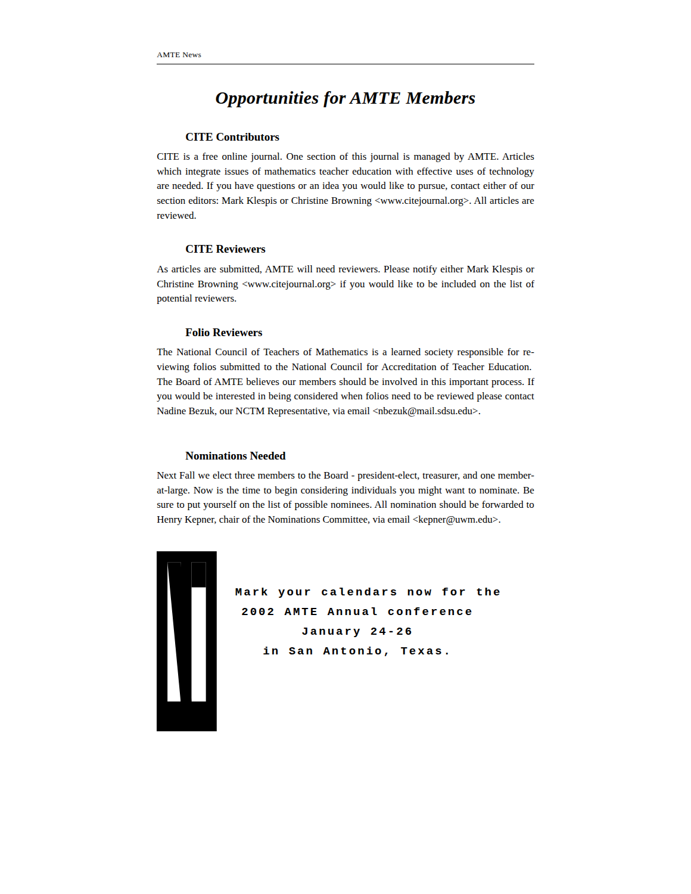AMTE News
Opportunities for AMTE Members
CITE Contributors
CITE is a free online journal. One section of this journal is managed by AMTE. Articles which integrate issues of mathematics teacher education with effective uses of technology are needed. If you have questions or an idea you would like to pursue, contact either of our section editors: Mark Klespis or Christine Browning <www.citejournal.org>. All articles are reviewed.
CITE Reviewers
As articles are submitted, AMTE will need reviewers. Please notify either Mark Klespis or Christine Browning <www.citejournal.org> if you would like to be included on the list of potential reviewers.
Folio Reviewers
The National Council of Teachers of Mathematics is a learned society responsible for reviewing folios submitted to the National Council for Accreditation of Teacher Education. The Board of AMTE believes our members should be involved in this important process. If you would be interested in being considered when folios need to be reviewed please contact Nadine Bezuk, our NCTM Representative, via email <nbezuk@mail.sdsu.edu>.
Nominations Needed
Next Fall we elect three members to the Board - president-elect, treasurer, and one member-at-large. Now is the time to begin considering individuals you might want to nominate. Be sure to put yourself on the list of possible nominees. All nomination should be forwarded to Henry Kepner, chair of the Nominations Committee, via email <kepner@uwm.edu>.
Mark your calendars now for the
2002 AMTE Annual conference
January 24-26
in San Antonio, Texas.
10